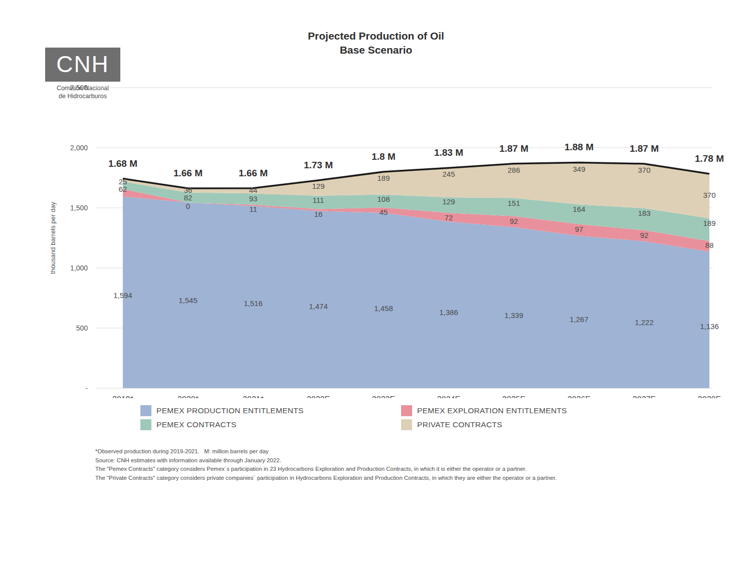CNH
Comisión Nacional
de Hidrocarburos
Projected Production of Oil
Base Scenario
thousand barrels per day
2,500 2,000 1,500 1,000 500 - ===== stacked areas ===== x positions (category centers): 2019=205, 2020=335, 2021=465, 2022=595, 2023=725, 2024=855, 2025=985, 2026=1115, 2027=1245, 2028=1375 y = 620 - value*0.24 1.68 M 1.66 M 1.66 M 1.73 M 1.8 M 1.83 M 1.87 M 1.88 M 1.87 M 1.78 M 25 36 44 129 189 245 286 349 370 370 62 82 93 111 108 129 151 164 183 189 0 11 16 45 72 92 97 92 88 1,594 1,545 1,516 1,474 1,458 1,386 1,339 1,267 1,222 1,136 2019* 2020* 2021* 2022E 2023E 2024E 2025E 2026E 2027E 2028E
PEMEX PRODUCTION ENTITLEMENTS
PEMEX EXPLORATION ENTITLEMENTS
PEMEX CONTRACTS
PRIVATE CONTRACTS
*Observed production during 2019-2021. M: million barrels per day
Source: CNH estimates with information available through January 2022.
The "Pemex Contracts" category considers Pemex´s participation in 23 Hydrocarbons Exploration and Production Contracts, in which it is either the operator or a partner.
The "Private Contracts" category considers private companies´ participation in Hydrocarbons Exploration and Production Contracts, in which they are either the operator or a partner.